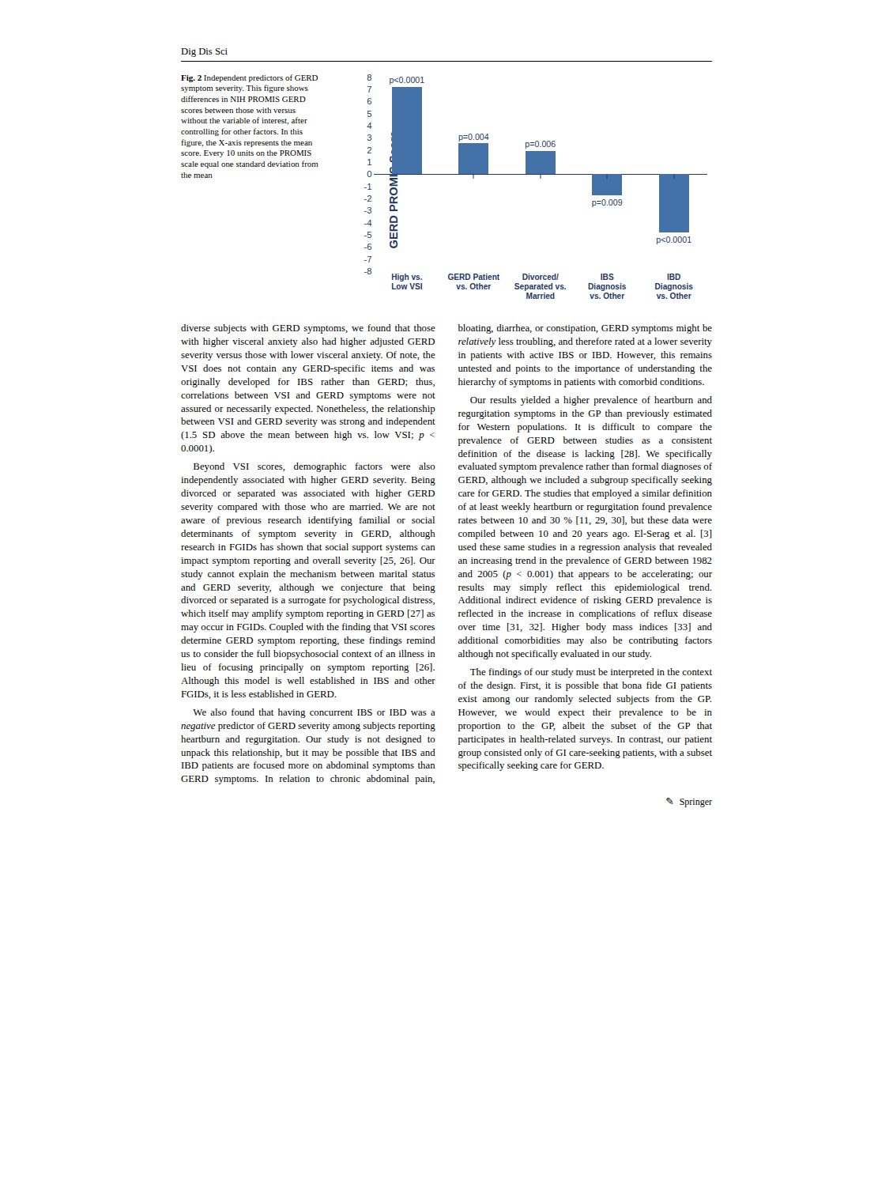Dig Dis Sci
Fig. 2 Independent predictors of GERD symptom severity. This figure shows differences in NIH PROMIS GERD scores between those with versus without the variable of interest, after controlling for other factors. In this figure, the X-axis represents the mean score. Every 10 units on the PROMIS scale equal one standard deviation from the mean
GERD PROMIS Score
8 7 6 5 4 3 2 1 0 -1 -2 -3 -4 -5 -6 -7 -8
p<0.0001
p=0.004
p=0.006
p=0.009
p<0.0001
High vs.
Low VSI
GERD Patient
vs. Other
Divorced/
Separated vs.
Married
IBS Diagnosis
vs. Other
IBD Diagnosis
vs. Other
diverse subjects with GERD symptoms, we found that those with higher visceral anxiety also had higher adjusted GERD severity versus those with lower visceral anxiety. Of note, the VSI does not contain any GERD-specific items and was originally developed for IBS rather than GERD; thus, correlations between VSI and GERD symptoms were not assured or necessarily expected. Nonetheless, the relationship between VSI and GERD severity was strong and independent (1.5 SD above the mean between high vs. low VSI; p < 0.0001).
Beyond VSI scores, demographic factors were also independently associated with higher GERD severity. Being divorced or separated was associated with higher GERD severity compared with those who are married. We are not aware of previous research identifying familial or social determinants of symptom severity in GERD, although research in FGIDs has shown that social support systems can impact symptom reporting and overall severity [25, 26]. Our study cannot explain the mechanism between marital status and GERD severity, although we conjecture that being divorced or separated is a surrogate for psychological distress, which itself may amplify symptom reporting in GERD [27] as may occur in FGIDs. Coupled with the finding that VSI scores determine GERD symptom reporting, these findings remind us to consider the full biopsychosocial context of an illness in lieu of focusing principally on symptom reporting [26]. Although this model is well established in IBS and other FGIDs, it is less established in GERD.
We also found that having concurrent IBS or IBD was a negative predictor of GERD severity among subjects reporting heartburn and regurgitation. Our study is not designed to unpack this relationship, but it may be possible that IBS and IBD patients are focused more on abdominal symptoms than GERD symptoms. In relation to chronic abdominal pain, bloating, diarrhea, or constipation, GERD symptoms might be relatively less troubling, and therefore rated at a lower severity in patients with active IBS or IBD. However, this remains untested and points to the importance of understanding the hierarchy of symptoms in patients with comorbid conditions.
Our results yielded a higher prevalence of heartburn and regurgitation symptoms in the GP than previously estimated for Western populations. It is difficult to compare the prevalence of GERD between studies as a consistent definition of the disease is lacking [28]. We specifically evaluated symptom prevalence rather than formal diagnoses of GERD, although we included a subgroup specifically seeking care for GERD. The studies that employed a similar definition of at least weekly heartburn or regurgitation found prevalence rates between 10 and 30 % [11, 29, 30], but these data were compiled between 10 and 20 years ago. El-Serag et al. [3] used these same studies in a regression analysis that revealed an increasing trend in the prevalence of GERD between 1982 and 2005 (p < 0.001) that appears to be accelerating; our results may simply reflect this epidemiological trend. Additional indirect evidence of risking GERD prevalence is reflected in the increase in complications of reflux disease over time [31, 32]. Higher body mass indices [33] and additional comorbidities may also be contributing factors although not specifically evaluated in our study.
The findings of our study must be interpreted in the context of the design. First, it is possible that bona fide GI patients exist among our randomly selected subjects from the GP. However, we would expect their prevalence to be in proportion to the GP, albeit the subset of the GP that participates in health-related surveys. In contrast, our patient group consisted only of GI care-seeking patients, with a subset specifically seeking care for GERD.
✎ Springer